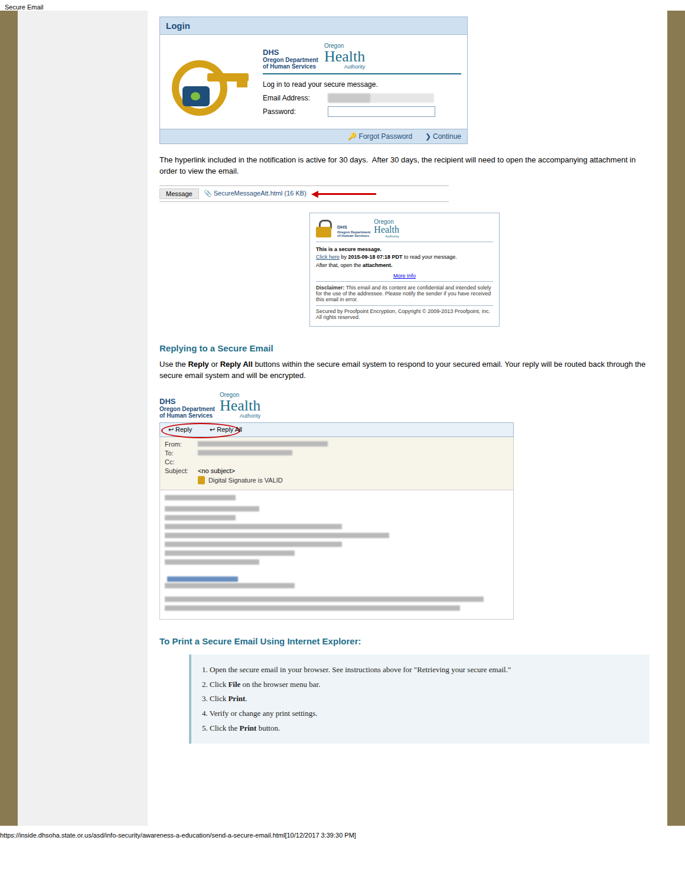Secure Email
Login
DHS
Oregon Department
of Human Services
Oregon
Health
Authority
Log in to read your secure message.
Email Address:
Password:
🔑 Forgot Password ❯ Continue
The hyperlink included in the notification is active for 30 days. After 30 days, the recipient will need to open the accompanying attachment in order to view the email.
Message
📎 SecureMessageAtt.html (16 KB)
DHS
Oregon Department
of Human Services
Oregon
Health
Authority
This is a secure message.
Click here by 2015-09-18 07:18 PDT to read your message.
After that, open the attachment.
More Info
Disclaimer: This email and its content are confidential and intended solely for the use of the addressee. Please notify the sender if you have received this email in error.
Secured by Proofpoint Encryption, Copyright © 2009-2013 Proofpoint, Inc. All rights reserved.
Replying to a Secure Email
Use the Reply or Reply All buttons within the secure email system to respond to your secured email. Your reply will be routed back through the secure email system and will be encrypted.
DHS
Oregon Department
of Human Services
Oregon
Health
Authority
↩ Reply
↩ Reply All
From:
To:
Cc:
Subject:
<no subject>
Digital Signature is VALID
To Print a Secure Email Using Internet Explorer:
1. Open the secure email in your browser. See instructions above for "Retrieving your secure email."
2. Click File on the browser menu bar.
3. Click Print.
4. Verify or change any print settings.
5. Click the Print button.
https://inside.dhsoha.state.or.us/asd/info-security/awareness-a-education/send-a-secure-email.html[10/12/2017 3:39:30 PM]